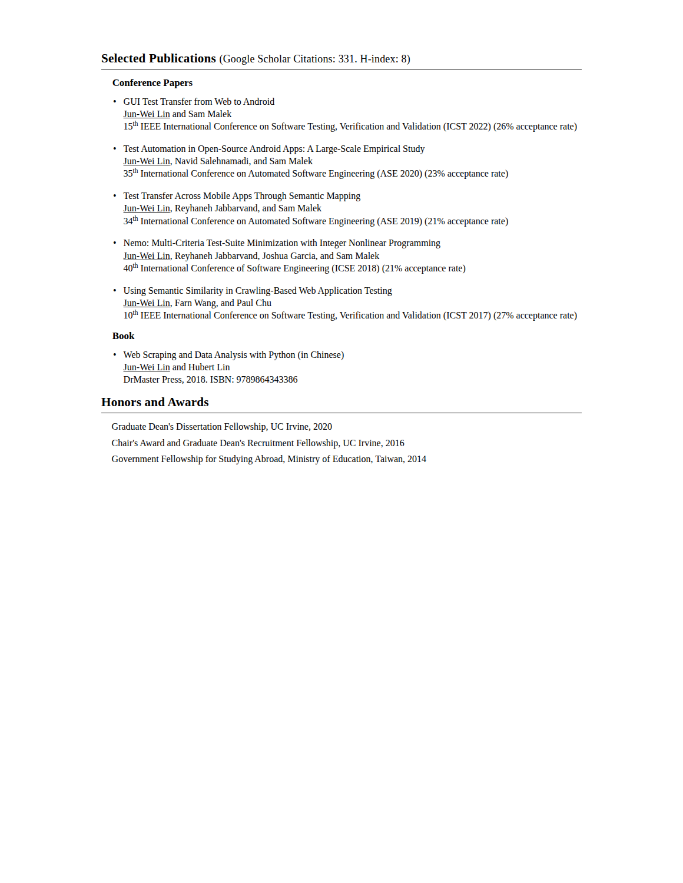Selected Publications (Google Scholar Citations: 331. H-index: 8)
Conference Papers
GUI Test Transfer from Web to Android Jun-Wei Lin and Sam Malek 15th IEEE International Conference on Software Testing, Verification and Validation (ICST 2022) (26% acceptance rate)
Test Automation in Open-Source Android Apps: A Large-Scale Empirical Study Jun-Wei Lin, Navid Salehnamadi, and Sam Malek 35th International Conference on Automated Software Engineering (ASE 2020) (23% acceptance rate)
Test Transfer Across Mobile Apps Through Semantic Mapping Jun-Wei Lin, Reyhaneh Jabbarvand, and Sam Malek 34th International Conference on Automated Software Engineering (ASE 2019) (21% acceptance rate)
Nemo: Multi-Criteria Test-Suite Minimization with Integer Nonlinear Programming Jun-Wei Lin, Reyhaneh Jabbarvand, Joshua Garcia, and Sam Malek 40th International Conference of Software Engineering (ICSE 2018) (21% acceptance rate)
Using Semantic Similarity in Crawling-Based Web Application Testing Jun-Wei Lin, Farn Wang, and Paul Chu 10th IEEE International Conference on Software Testing, Verification and Validation (ICST 2017) (27% acceptance rate)
Book
Web Scraping and Data Analysis with Python (in Chinese) Jun-Wei Lin and Hubert Lin DrMaster Press, 2018. ISBN: 9789864343386
Honors and Awards
Graduate Dean's Dissertation Fellowship, UC Irvine, 2020
Chair's Award and Graduate Dean's Recruitment Fellowship, UC Irvine, 2016
Government Fellowship for Studying Abroad, Ministry of Education, Taiwan, 2014